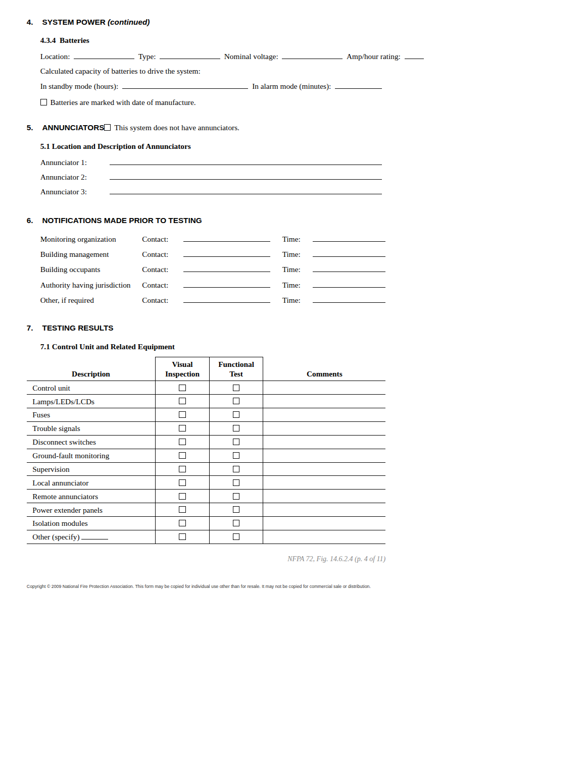4. SYSTEM POWER (continued)
4.3.4 Batteries
Location: Type: Nominal voltage: Amp/hour rating:
Calculated capacity of batteries to drive the system:
In standby mode (hours): In alarm mode (minutes):
Batteries are marked with date of manufacture.
5. ANNUNCIATORS This system does not have annunciators.
5.1 Location and Description of Annunciators
Annunciator 1:
Annunciator 2:
Annunciator 3:
6. NOTIFICATIONS MADE PRIOR TO TESTING
Monitoring organization Contact: Time:
Building management Contact: Time:
Building occupants Contact: Time:
Authority having jurisdiction Contact: Time:
Other, if required Contact: Time:
7. TESTING RESULTS
7.1 Control Unit and Related Equipment
| Description | Visual Inspection | Functional Test | Comments |
| --- | --- | --- | --- |
| Control unit | | | |
| Lamps/LEDs/LCDs | | | |
| Fuses | | | |
| Trouble signals | | | |
| Disconnect switches | | | |
| Ground-fault monitoring | | | |
| Supervision | | | |
| Local annunciator | | | |
| Remote annunciators | | | |
| Power extender panels | | | |
| Isolation modules | | | |
| Other (specify) | | | |
NFPA 72, Fig. 14.6.2.4 (p. 4 of 11)
Copyright © 2009 National Fire Protection Association. This form may be copied for individual use other than for resale. It may not be copied for commercial sale or distribution.